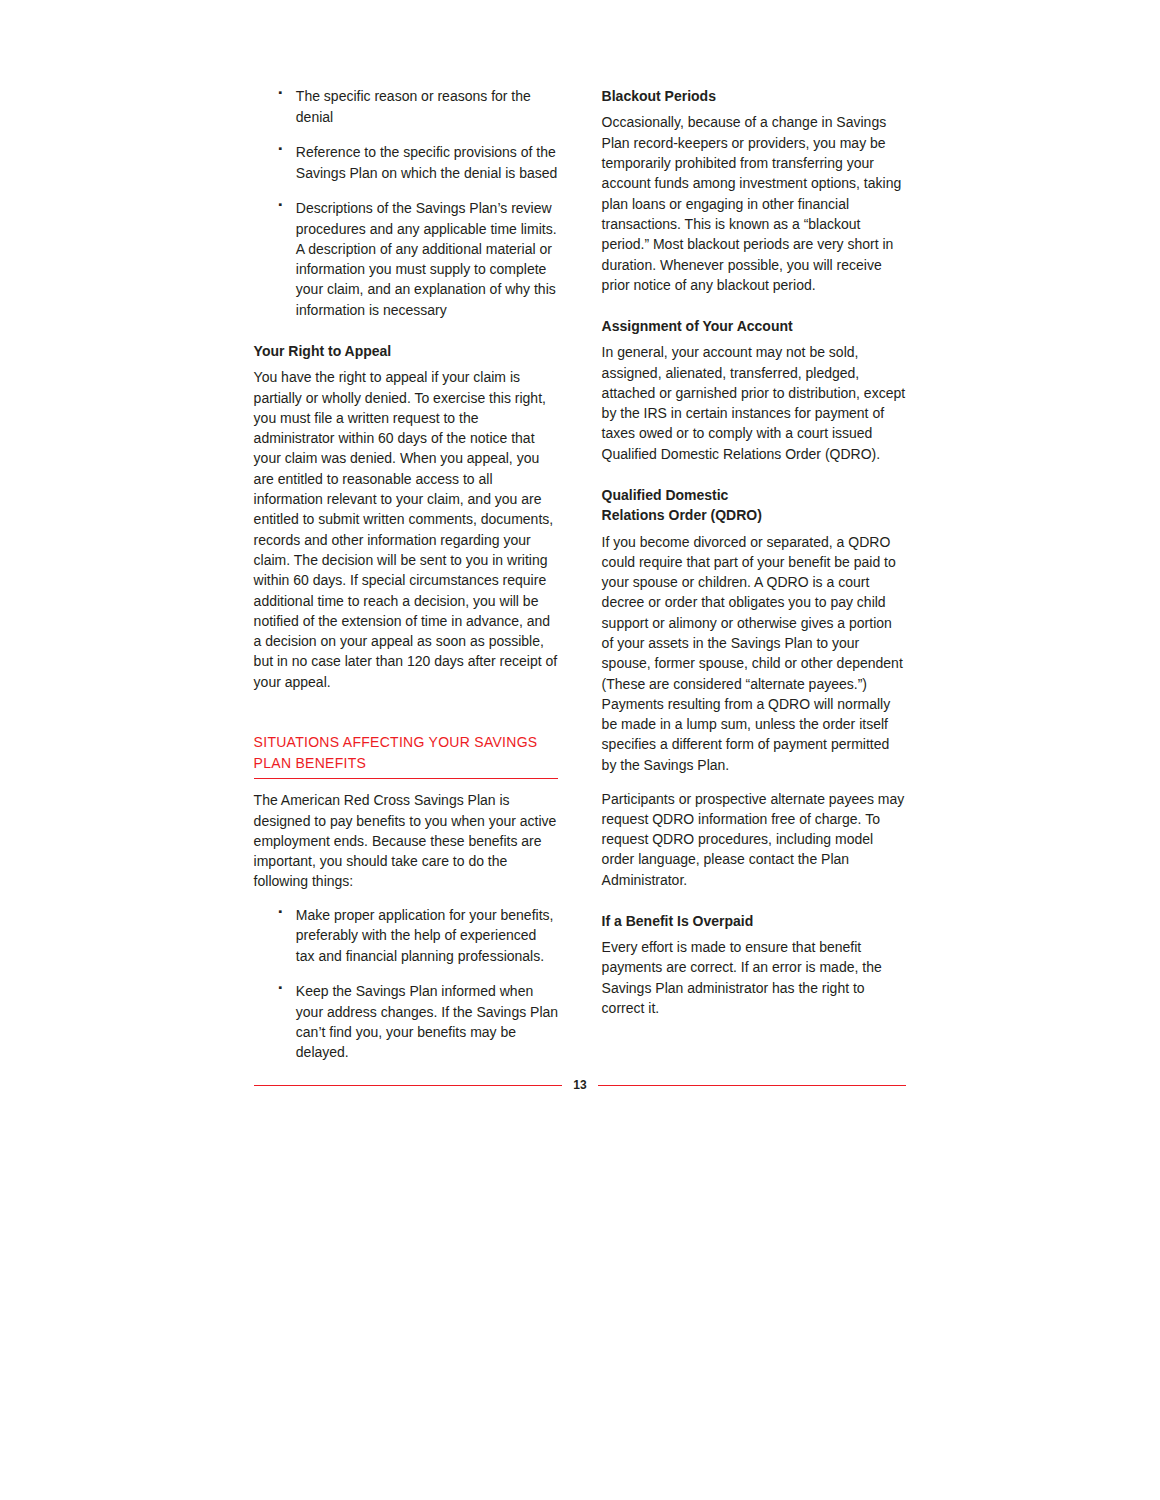The specific reason or reasons for the denial
Reference to the specific provisions of the Savings Plan on which the denial is based
Descriptions of the Savings Plan’s review procedures and any applicable time limits. A description of any additional material or information you must supply to complete your claim, and an explanation of why this information is necessary
Your Right to Appeal
You have the right to appeal if your claim is partially or wholly denied. To exercise this right, you must file a written request to the administrator within 60 days of the notice that your claim was denied. When you appeal, you are entitled to reasonable access to all information relevant to your claim, and you are entitled to submit written comments, documents, records and other information regarding your claim. The decision will be sent to you in writing within 60 days. If special circumstances require additional time to reach a decision, you will be notified of the extension of time in advance, and a decision on your appeal as soon as possible, but in no case later than 120 days after receipt of your appeal.
Situations Affecting Your Savings Plan Benefits
The American Red Cross Savings Plan is designed to pay benefits to you when your active employment ends. Because these benefits are important, you should take care to do the following things:
Make proper application for your benefits, preferably with the help of experienced tax and financial planning professionals.
Keep the Savings Plan informed when your address changes. If the Savings Plan can’t find you, your benefits may be delayed.
Blackout Periods
Occasionally, because of a change in Savings Plan record-keepers or providers, you may be temporarily prohibited from transferring your account funds among investment options, taking plan loans or engaging in other financial transactions. This is known as a “blackout period.” Most blackout periods are very short in duration. Whenever possible, you will receive prior notice of any blackout period.
Assignment of Your Account
In general, your account may not be sold, assigned, alienated, transferred, pledged, attached or garnished prior to distribution, except by the IRS in certain instances for payment of taxes owed or to comply with a court issued Qualified Domestic Relations Order (QDRO).
Qualified Domestic
Relations Order (QDRO)
If you become divorced or separated, a QDRO could require that part of your benefit be paid to your spouse or children. A QDRO is a court decree or order that obligates you to pay child support or alimony or otherwise gives a portion of your assets in the Savings Plan to your spouse, former spouse, child or other dependent (These are considered “alternate payees.”) Payments resulting from a QDRO will normally be made in a lump sum, unless the order itself specifies a different form of payment permitted by the Savings Plan.
Participants or prospective alternate payees may request QDRO information free of charge. To request QDRO procedures, including model order language, please contact the Plan Administrator.
If a Benefit Is Overpaid
Every effort is made to ensure that benefit payments are correct. If an error is made, the Savings Plan administrator has the right to correct it.
13